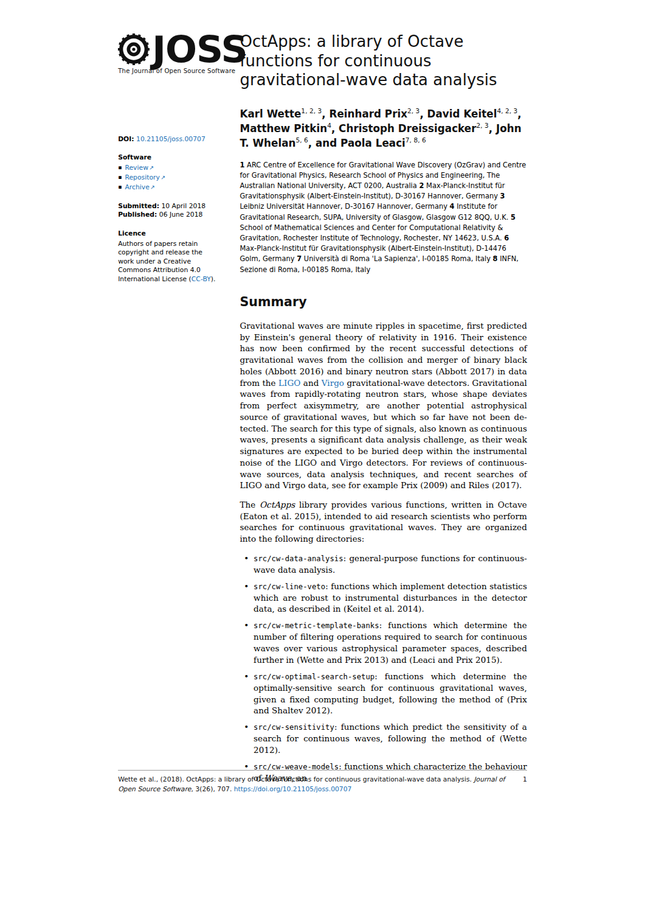JOSS
The Journal of Open Source Software
DOI: 10.21105/joss.00707
Software
Review
Repository
Archive
Submitted: 10 April 2018
Published: 06 June 2018
Licence
Authors of papers retain copyright and release the work under a Creative Commons Attribution 4.0 International License (CC-BY).
OctApps: a library of Octave functions for continuous gravitational-wave data analysis
Karl Wette1, 2, 3, Reinhard Prix2, 3, David Keitel4, 2, 3, Matthew Pitkin4, Christoph Dreissigacker2, 3, John T. Whelan5, 6, and Paola Leaci7, 8, 6
1 ARC Centre of Excellence for Gravitational Wave Discovery (OzGrav) and Centre for Gravitational Physics, Research School of Physics and Engineering, The Australian National University, ACT 0200, Australia 2 Max-Planck-Institut für Gravitationsphysik (Albert-Einstein-Institut), D-30167 Hannover, Germany 3 Leibniz Universität Hannover, D-30167 Hannover, Germany 4 Institute for Gravitational Research, SUPA, University of Glasgow, Glasgow G12 8QQ, U.K. 5 School of Mathematical Sciences and Center for Computational Relativity & Gravitation, Rochester Institute of Technology, Rochester, NY 14623, U.S.A. 6 Max-Planck-Institut für Gravitationsphysik (Albert-Einstein-Institut), D-14476 Golm, Germany 7 Università di Roma 'La Sapienza', I-00185 Roma, Italy 8 INFN, Sezione di Roma, I-00185 Roma, Italy
Summary
Gravitational waves are minute ripples in spacetime, first predicted by Einstein's general theory of relativity in 1916. Their existence has now been confirmed by the recent successful detections of gravitational waves from the collision and merger of binary black holes (Abbott 2016) and binary neutron stars (Abbott 2017) in data from the LIGO and Virgo gravitational-wave detectors. Gravitational waves from rapidly-rotating neutron stars, whose shape deviates from perfect axisymmetry, are another potential astrophysical source of gravitational waves, but which so far have not been detected. The search for this type of signals, also known as continuous waves, presents a significant data analysis challenge, as their weak signatures are expected to be buried deep within the instrumental noise of the LIGO and Virgo detectors. For reviews of continuous-wave sources, data analysis techniques, and recent searches of LIGO and Virgo data, see for example Prix (2009) and Riles (2017).
The OctApps library provides various functions, written in Octave (Eaton et al. 2015), intended to aid research scientists who perform searches for continuous gravitational waves. They are organized into the following directories:
src/cw-data-analysis: general-purpose functions for continuous-wave data analysis.
src/cw-line-veto: functions which implement detection statistics which are robust to instrumental disturbances in the detector data, as described in (Keitel et al. 2014).
src/cw-metric-template-banks: functions which determine the number of filtering operations required to search for continuous waves over various astrophysical parameter spaces, described further in (Wette and Prix 2013) and (Leaci and Prix 2015).
src/cw-optimal-search-setup: functions which determine the optimally-sensitive search for continuous gravitational waves, given a fixed computing budget, following the method of (Prix and Shaltev 2012).
src/cw-sensitivity: functions which predict the sensitivity of a search for continuous waves, following the method of (Wette 2012).
src/cw-weave-models: functions which characterize the behaviour of Weave, an
Wette et al., (2018). OctApps: a library of Octave functions for continuous gravitational-wave data analysis. Journal of Open Source Software, 3(26), 707. https://doi.org/10.21105/joss.00707
1